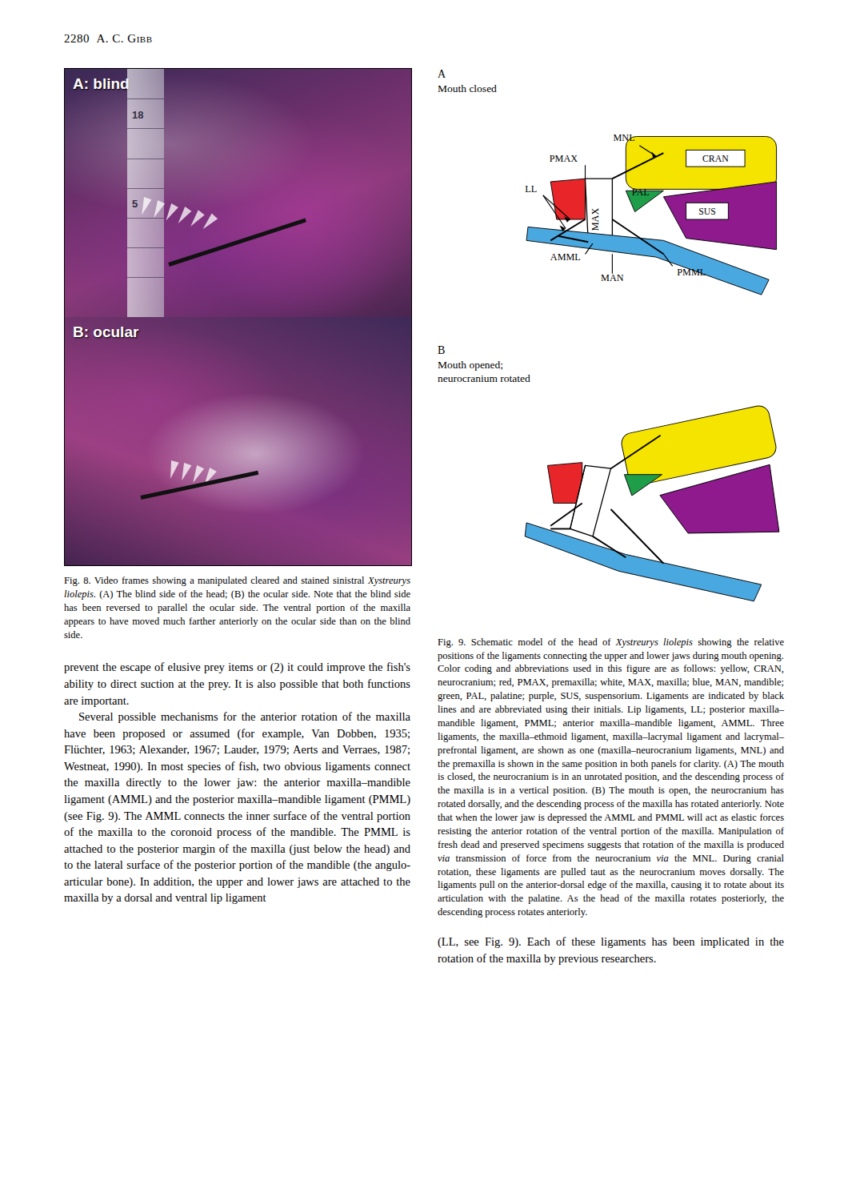2280 A. C. Gibb
A: blind
18
5
B: ocular
Fig. 8. Video frames showing a manipulated cleared and stained sinistral Xystreurys liolepis. (A) The blind side of the head; (B) the ocular side. Note that the blind side has been reversed to parallel the ocular side. The ventral portion of the maxilla appears to have moved much farther anteriorly on the ocular side than on the blind side.
prevent the escape of elusive prey items or (2) it could improve the fish's ability to direct suction at the prey. It is also possible that both functions are important.
Several possible mechanisms for the anterior rotation of the maxilla have been proposed or assumed (for example, Van Dobben, 1935; Flüchter, 1963; Alexander, 1967; Lauder, 1979; Aerts and Verraes, 1987; Westneat, 1990). In most species of fish, two obvious ligaments connect the maxilla directly to the lower jaw: the anterior maxilla–mandible ligament (AMML) and the posterior maxilla–mandible ligament (PMML) (see Fig. 9). The AMML connects the inner surface of the ventral portion of the maxilla to the coronoid process of the mandible. The PMML is attached to the posterior margin of the maxilla (just below the head) and to the lateral surface of the posterior portion of the mandible (the angulo-articular bone). In addition, the upper and lower jaws are attached to the maxilla by a dorsal and ventral lip ligament
A
Mouth closed
CRAN SUS MAX MNL PMAX LL PAL AMML PMML MAN
B
Mouth opened;
neurocranium rotated
Fig. 9. Schematic model of the head of Xystreurys liolepis showing the relative positions of the ligaments connecting the upper and lower jaws during mouth opening. Color coding and abbreviations used in this figure are as follows: yellow, CRAN, neurocranium; red, PMAX, premaxilla; white, MAX, maxilla; blue, MAN, mandible; green, PAL, palatine; purple, SUS, suspensorium. Ligaments are indicated by black lines and are abbreviated using their initials. Lip ligaments, LL; posterior maxilla–mandible ligament, PMML; anterior maxilla–mandible ligament, AMML. Three ligaments, the maxilla–ethmoid ligament, maxilla–lacrymal ligament and lacrymal–prefrontal ligament, are shown as one (maxilla–neurocranium ligaments, MNL) and the premaxilla is shown in the same position in both panels for clarity. (A) The mouth is closed, the neurocranium is in an unrotated position, and the descending process of the maxilla is in a vertical position. (B) The mouth is open, the neurocranium has rotated dorsally, and the descending process of the maxilla has rotated anteriorly. Note that when the lower jaw is depressed the AMML and PMML will act as elastic forces resisting the anterior rotation of the ventral portion of the maxilla. Manipulation of fresh dead and preserved specimens suggests that rotation of the maxilla is produced via transmission of force from the neurocranium via the MNL. During cranial rotation, these ligaments are pulled taut as the neurocranium moves dorsally. The ligaments pull on the anterior-dorsal edge of the maxilla, causing it to rotate about its articulation with the palatine. As the head of the maxilla rotates posteriorly, the descending process rotates anteriorly.
(LL, see Fig. 9). Each of these ligaments has been implicated in the rotation of the maxilla by previous researchers.